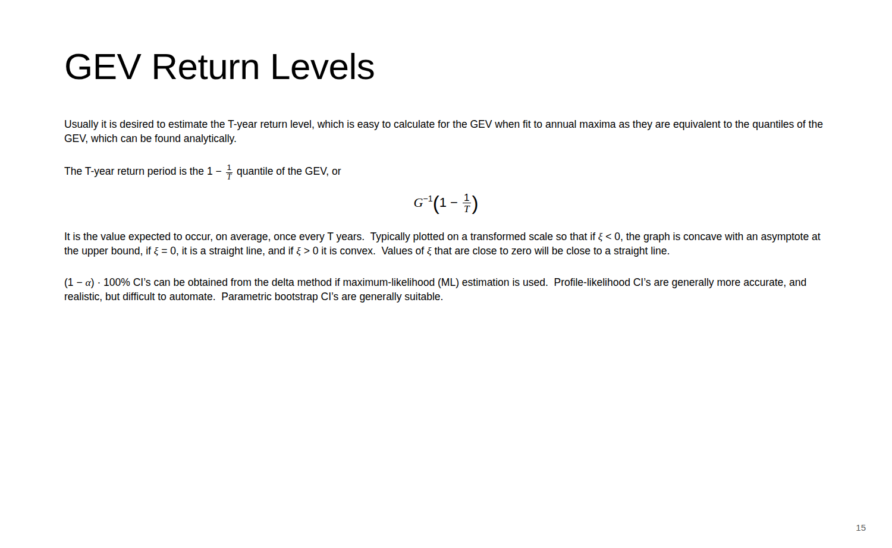GEV Return Levels
Usually it is desired to estimate the T-year return level, which is easy to calculate for the GEV when fit to annual maxima as they are equivalent to the quantiles of the GEV, which can be found analytically.
The T-year return period is the 1 − 1 T quantile of the GEV, or
G−1(1 − 1 T)
It is the value expected to occur, on average, once every T years. Typically plotted on a transformed scale so that if ξ < 0, the graph is concave with an asymptote at the upper bound, if ξ = 0, it is a straight line, and if ξ > 0 it is convex. Values of ξ that are close to zero will be close to a straight line.
(1 − α) · 100% CI’s can be obtained from the delta method if maximum-likelihood (ML) estimation is used. Profile-likelihood CI’s are generally more accurate, and realistic, but difficult to automate. Parametric bootstrap CI’s are generally suitable.
15